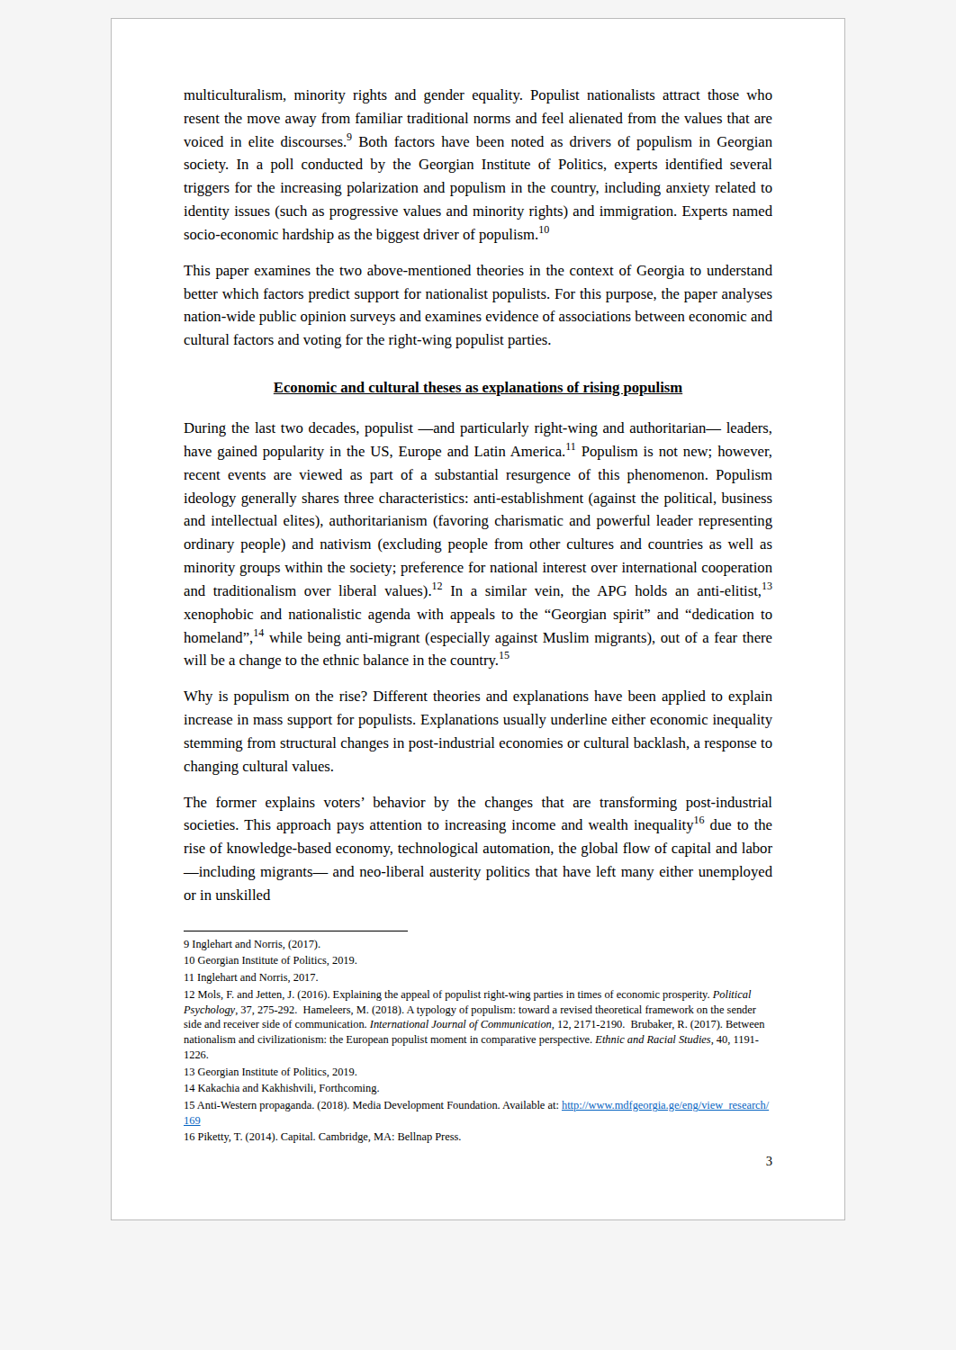multiculturalism, minority rights and gender equality. Populist nationalists attract those who resent the move away from familiar traditional norms and feel alienated from the values that are voiced in elite discourses.9 Both factors have been noted as drivers of populism in Georgian society. In a poll conducted by the Georgian Institute of Politics, experts identified several triggers for the increasing polarization and populism in the country, including anxiety related to identity issues (such as progressive values and minority rights) and immigration. Experts named socio-economic hardship as the biggest driver of populism.10
This paper examines the two above-mentioned theories in the context of Georgia to understand better which factors predict support for nationalist populists. For this purpose, the paper analyses nation-wide public opinion surveys and examines evidence of associations between economic and cultural factors and voting for the right-wing populist parties.
Economic and cultural theses as explanations of rising populism
During the last two decades, populist —and particularly right-wing and authoritarian— leaders, have gained popularity in the US, Europe and Latin America.11 Populism is not new; however, recent events are viewed as part of a substantial resurgence of this phenomenon. Populism ideology generally shares three characteristics: anti-establishment (against the political, business and intellectual elites), authoritarianism (favoring charismatic and powerful leader representing ordinary people) and nativism (excluding people from other cultures and countries as well as minority groups within the society; preference for national interest over international cooperation and traditionalism over liberal values).12 In a similar vein, the APG holds an anti-elitist,13 xenophobic and nationalistic agenda with appeals to the “Georgian spirit” and “dedication to homeland”,14 while being anti-migrant (especially against Muslim migrants), out of a fear there will be a change to the ethnic balance in the country.15
Why is populism on the rise? Different theories and explanations have been applied to explain increase in mass support for populists. Explanations usually underline either economic inequality stemming from structural changes in post-industrial economies or cultural backlash, a response to changing cultural values.
The former explains voters’ behavior by the changes that are transforming post-industrial societies. This approach pays attention to increasing income and wealth inequality16 due to the rise of knowledge-based economy, technological automation, the global flow of capital and labor—including migrants— and neo-liberal austerity politics that have left many either unemployed or in unskilled
9 Inglehart and Norris, (2017).
10 Georgian Institute of Politics, 2019.
11 Inglehart and Norris, 2017.
12 Mols, F. and Jetten, J. (2016). Explaining the appeal of populist right-wing parties in times of economic prosperity. Political Psychology, 37, 275-292. Hameleers, M. (2018). A typology of populism: toward a revised theoretical framework on the sender side and receiver side of communication. International Journal of Communication, 12, 2171-2190. Brubaker, R. (2017). Between nationalism and civilizationism: the European populist moment in comparative perspective. Ethnic and Racial Studies, 40, 1191-1226.
13 Georgian Institute of Politics, 2019.
14 Kakachia and Kakhishvili, Forthcoming.
15 Anti-Western propaganda. (2018). Media Development Foundation. Available at: http://www.mdfgeorgia.ge/eng/view_research/169
16 Piketty, T. (2014). Capital. Cambridge, MA: Bellnap Press.
3